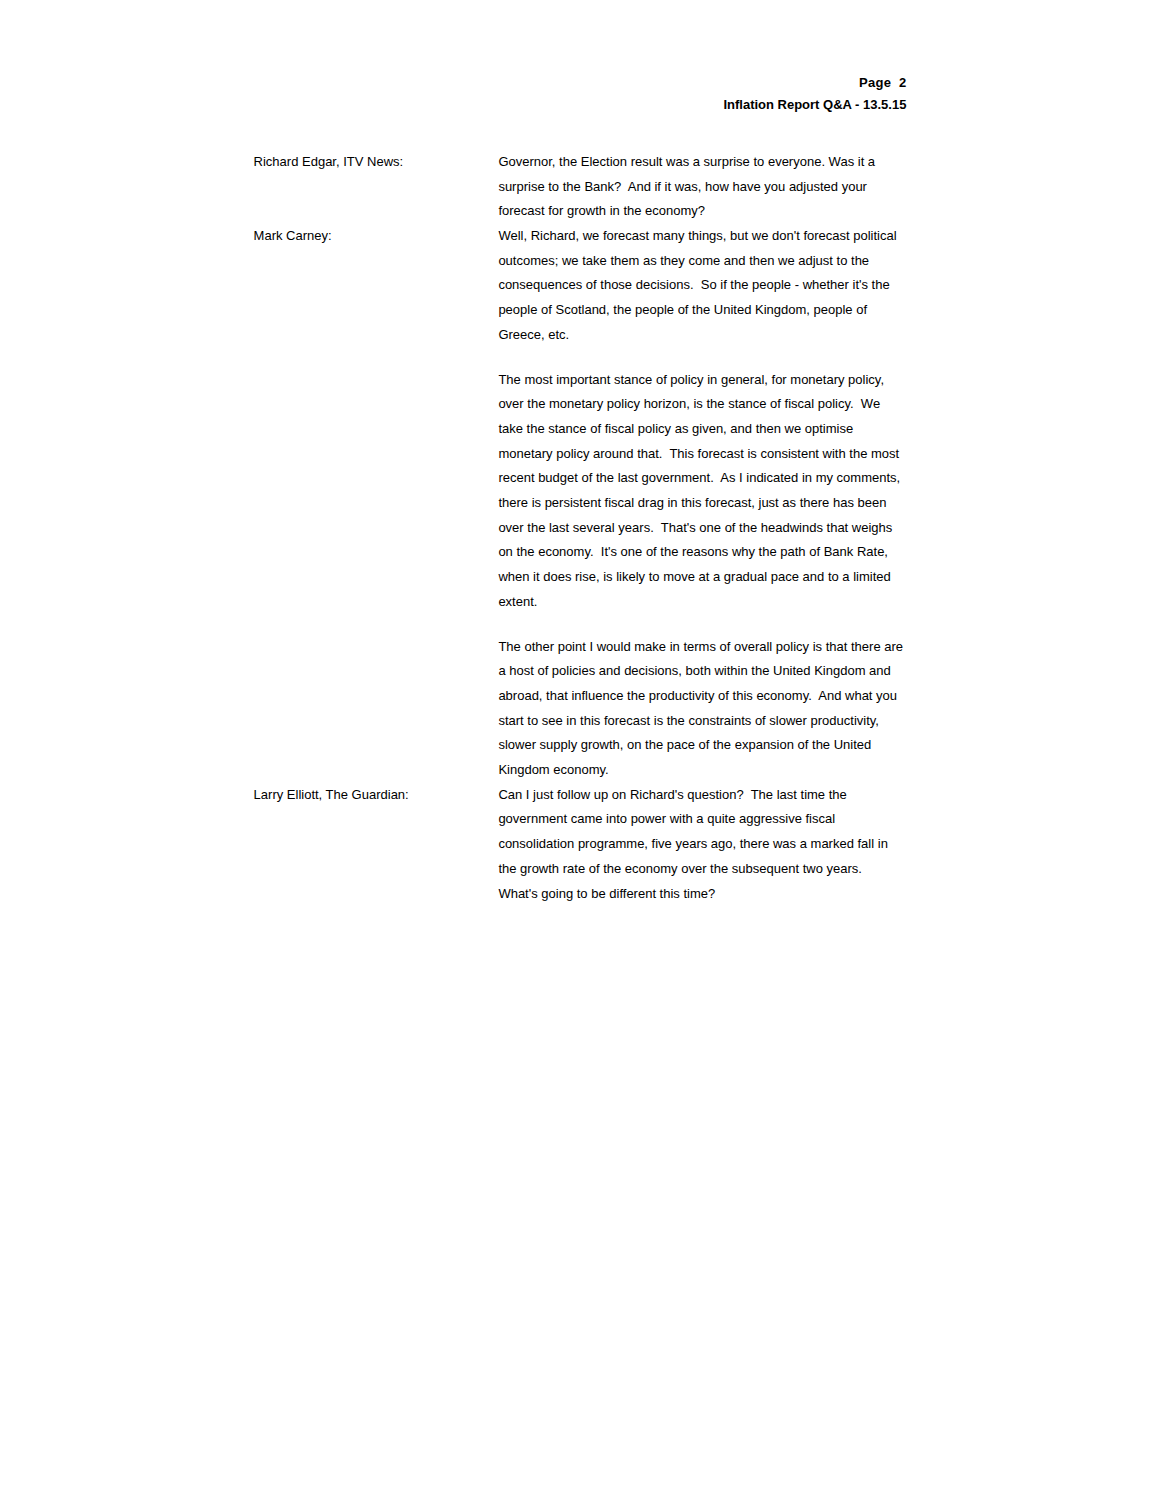Page 2
Inflation Report Q&A - 13.5.15
| Richard Edgar, ITV News: | Governor, the Election result was a surprise to everyone. Was it a surprise to the Bank? And if it was, how have you adjusted your forecast for growth in the economy? |
| Mark Carney: | Well, Richard, we forecast many things, but we don't forecast political outcomes; we take them as they come and then we adjust to the consequences of those decisions. So if the people - whether it's the people of Scotland, the people of the United Kingdom, people of Greece, etc. The most important stance of policy in general, for monetary policy, over the monetary policy horizon, is the stance of fiscal policy. We take the stance of fiscal policy as given, and then we optimise monetary policy around that. This forecast is consistent with the most recent budget of the last government. As I indicated in my comments, there is persistent fiscal drag in this forecast, just as there has been over the last several years. That's one of the headwinds that weighs on the economy. It's one of the reasons why the path of Bank Rate, when it does rise, is likely to move at a gradual pace and to a limited extent. The other point I would make in terms of overall policy is that there are a host of policies and decisions, both within the United Kingdom and abroad, that influence the productivity of this economy. And what you start to see in this forecast is the constraints of slower productivity, slower supply growth, on the pace of the expansion of the United Kingdom economy. |
| Larry Elliott, The Guardian: | Can I just follow up on Richard's question? The last time the government came into power with a quite aggressive fiscal consolidation programme, five years ago, there was a marked fall in the growth rate of the economy over the subsequent two years. What's going to be different this time? |